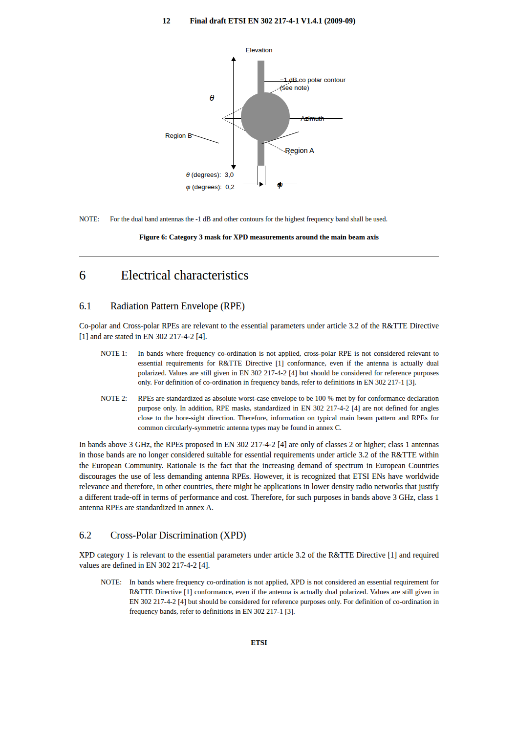12 Final draft ETSI EN 302 217-4-1 V1.4.1 (2009-09)
Elevation Azimuth θ φ Region B Region A −1 dB co polar contour
(see note) θ (degrees): 3,0 φ (degrees): 0,2
NOTE: For the dual band antennas the -1 dB and other contours for the highest frequency band shall be used.
Figure 6: Category 3 mask for XPD measurements around the main beam axis
6 Electrical characteristics
6.1 Radiation Pattern Envelope (RPE)
Co-polar and Cross-polar RPEs are relevant to the essential parameters under article 3.2 of the R&TTE Directive [1] and are stated in EN 302 217-4-2 [4].
NOTE 1: In bands where frequency co-ordination is not applied, cross-polar RPE is not considered relevant to essential requirements for R&TTE Directive [1] conformance, even if the antenna is actually dual polarized. Values are still given in EN 302 217-4-2 [4] but should be considered for reference purposes only. For definition of co-ordination in frequency bands, refer to definitions in EN 302 217-1 [3].
NOTE 2: RPEs are standardized as absolute worst-case envelope to be 100 % met by for conformance declaration purpose only. In addition, RPE masks, standardized in EN 302 217-4-2 [4] are not defined for angles close to the bore-sight direction. Therefore, information on typical main beam pattern and RPEs for common circularly-symmetric antenna types may be found in annex C.
In bands above 3 GHz, the RPEs proposed in EN 302 217-4-2 [4] are only of classes 2 or higher; class 1 antennas in those bands are no longer considered suitable for essential requirements under article 3.2 of the R&TTE within the European Community. Rationale is the fact that the increasing demand of spectrum in European Countries discourages the use of less demanding antenna RPEs. However, it is recognized that ETSI ENs have worldwide relevance and therefore, in other countries, there might be applications in lower density radio networks that justify a different trade-off in terms of performance and cost. Therefore, for such purposes in bands above 3 GHz, class 1 antenna RPEs are standardized in annex A.
6.2 Cross-Polar Discrimination (XPD)
XPD category 1 is relevant to the essential parameters under article 3.2 of the R&TTE Directive [1] and required values are defined in EN 302 217-4-2 [4].
NOTE: In bands where frequency co-ordination is not applied, XPD is not considered an essential requirement for R&TTE Directive [1] conformance, even if the antenna is actually dual polarized. Values are still given in EN 302 217-4-2 [4] but should be considered for reference purposes only. For definition of co-ordination in frequency bands, refer to definitions in EN 302 217-1 [3].
ETSI